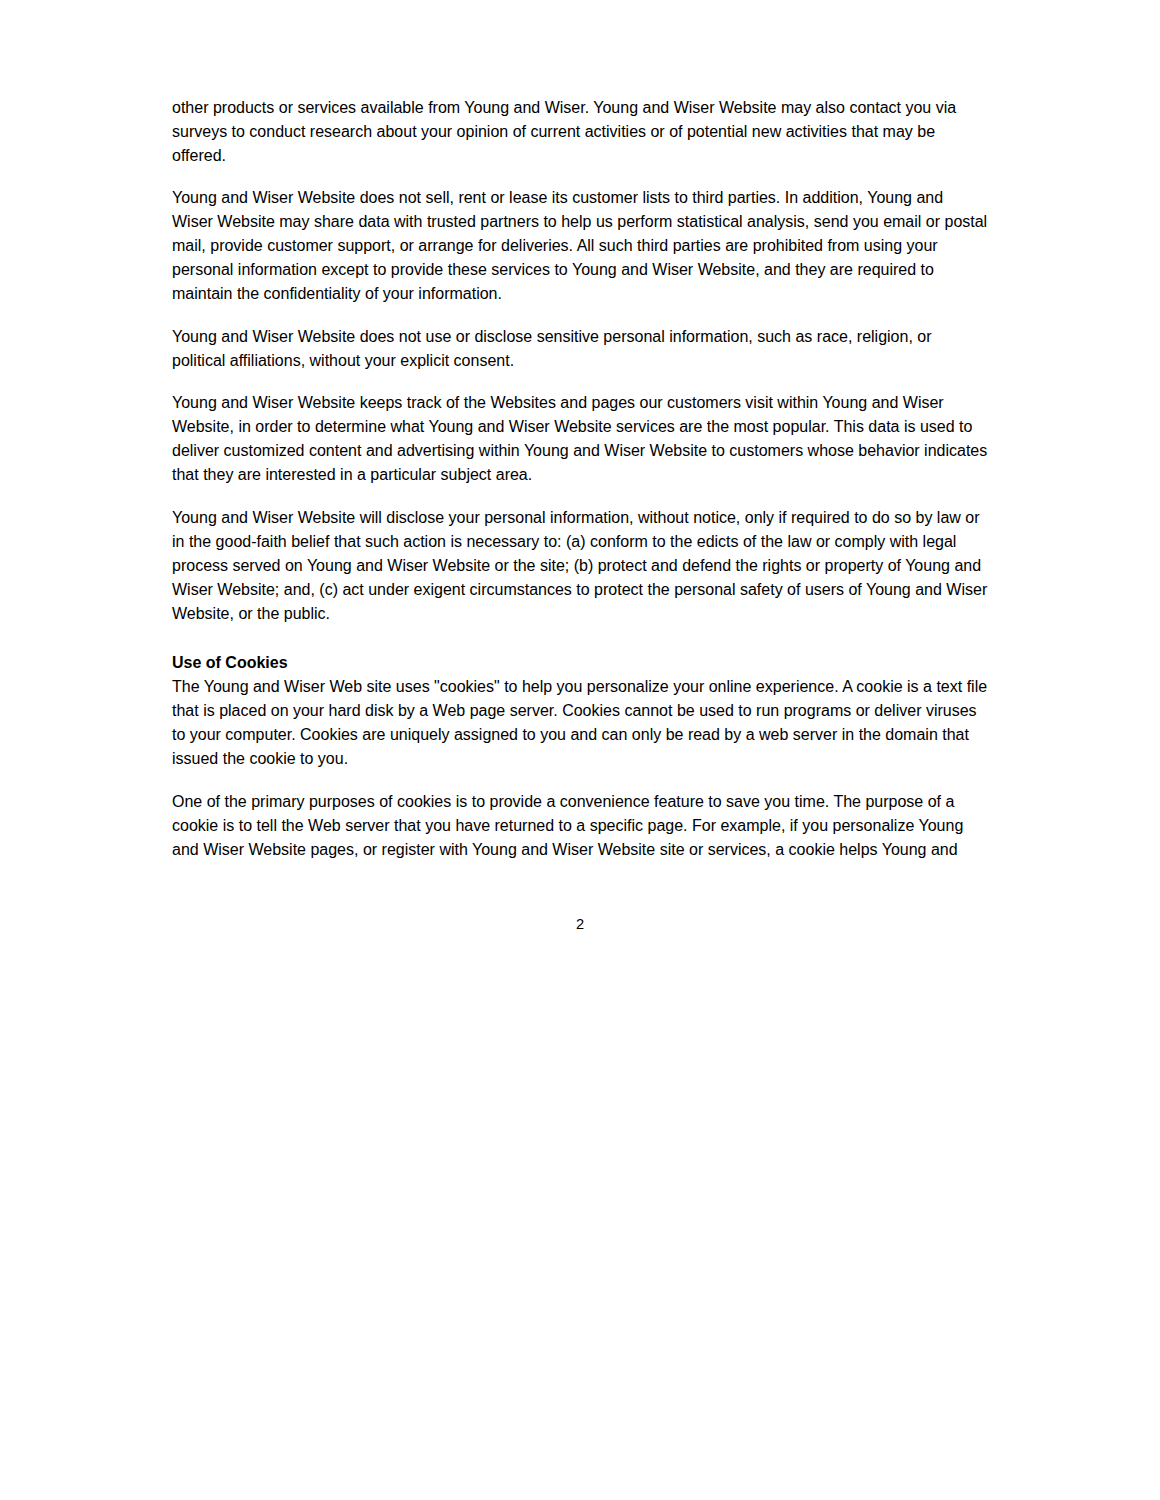other products or services available from Young and Wiser. Young and Wiser Website may also contact you via surveys to conduct research about your opinion of current activities or of potential new activities that may be offered.
Young and Wiser Website does not sell, rent or lease its customer lists to third parties. In addition, Young and Wiser Website may share data with trusted partners to help us perform statistical analysis, send you email or postal mail, provide customer support, or arrange for deliveries. All such third parties are prohibited from using your personal information except to provide these services to Young and Wiser Website, and they are required to maintain the confidentiality of your information.
Young and Wiser Website does not use or disclose sensitive personal information, such as race, religion, or political affiliations, without your explicit consent.
Young and Wiser Website keeps track of the Websites and pages our customers visit within Young and Wiser Website, in order to determine what Young and Wiser Website services are the most popular. This data is used to deliver customized content and advertising within Young and Wiser Website to customers whose behavior indicates that they are interested in a particular subject area.
Young and Wiser Website will disclose your personal information, without notice, only if required to do so by law or in the good-faith belief that such action is necessary to: (a) conform to the edicts of the law or comply with legal process served on Young and Wiser Website or the site; (b) protect and defend the rights or property of Young and Wiser Website; and, (c) act under exigent circumstances to protect the personal safety of users of Young and Wiser Website, or the public.
Use of Cookies
The Young and Wiser Web site uses "cookies" to help you personalize your online experience. A cookie is a text file that is placed on your hard disk by a Web page server. Cookies cannot be used to run programs or deliver viruses to your computer. Cookies are uniquely assigned to you and can only be read by a web server in the domain that issued the cookie to you.
One of the primary purposes of cookies is to provide a convenience feature to save you time. The purpose of a cookie is to tell the Web server that you have returned to a specific page. For example, if you personalize Young and Wiser Website pages, or register with Young and Wiser Website site or services, a cookie helps Young and
2